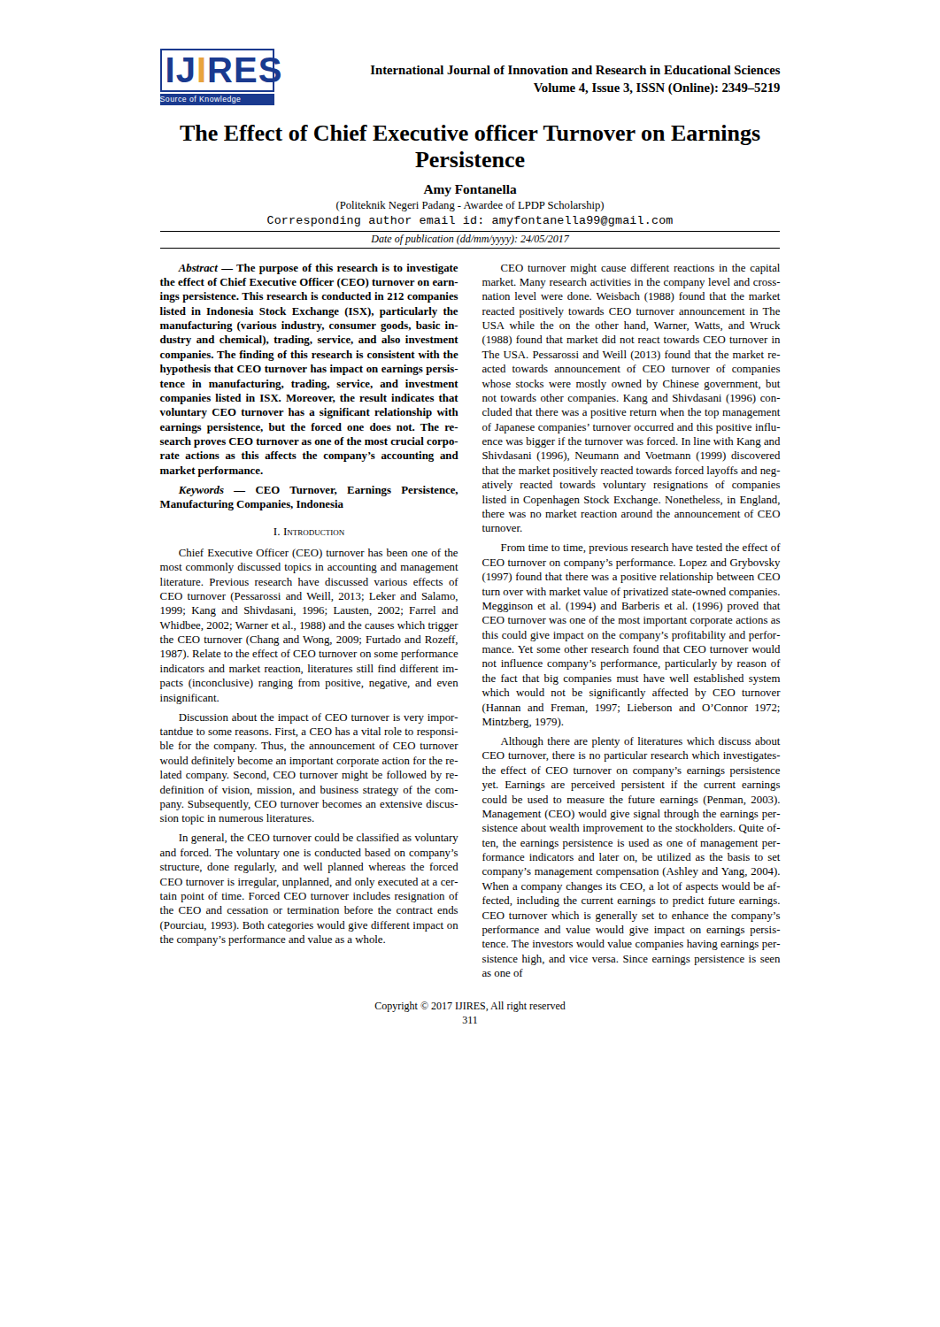IJIRES
Source of Knowledge
International Journal of Innovation and Research in Educational Sciences
Volume 4, Issue 3, ISSN (Online): 2349–5219
The Effect of Chief Executive officer Turnover on Earnings Persistence
Amy Fontanella
(Politeknik Negeri Padang - Awardee of LPDP Scholarship)
Corresponding author email id: amyfontanella99@gmail.com
Date of publication (dd/mm/yyyy): 24/05/2017
Abstract — The purpose of this research is to investigate the effect of Chief Executive Officer (CEO) turnover on earnings persistence. This research is conducted in 212 companies listed in Indonesia Stock Exchange (ISX), particularly the manufacturing (various industry, consumer goods, basic industry and chemical), trading, service, and also investment companies. The finding of this research is consistent with the hypothesis that CEO turnover has impact on earnings persistence in manufacturing, trading, service, and investment companies listed in ISX. Moreover, the result indicates that voluntary CEO turnover has a significant relationship with earnings persistence, but the forced one does not. The research proves CEO turnover as one of the most crucial corporate actions as this affects the company’s accounting and market performance.
Keywords — CEO Turnover, Earnings Persistence, Manufacturing Companies, Indonesia
I. Introduction
Chief Executive Officer (CEO) turnover has been one of the most commonly discussed topics in accounting and management literature. Previous research have discussed various effects of CEO turnover (Pessarossi and Weill, 2013; Leker and Salamo, 1999; Kang and Shivdasani, 1996; Lausten, 2002; Farrel and Whidbee, 2002; Warner et al., 1988) and the causes which trigger the CEO turnover (Chang and Wong, 2009; Furtado and Rozeff, 1987). Relate to the effect of CEO turnover on some performance indicators and market reaction, literatures still find different impacts (inconclusive) ranging from positive, negative, and even insignificant.
Discussion about the impact of CEO turnover is very importantdue to some reasons. First, a CEO has a vital role to responsible for the company. Thus, the announcement of CEO turnover would definitely become an important corporate action for the related company. Second, CEO turnover might be followed by redefinition of vision, mission, and business strategy of the company. Subsequently, CEO turnover becomes an extensive discussion topic in numerous literatures.
In general, the CEO turnover could be classified as voluntary and forced. The voluntary one is conducted based on company’s structure, done regularly, and well planned whereas the forced CEO turnover is irregular, unplanned, and only executed at a certain point of time. Forced CEO turnover includes resignation of the CEO and cessation or termination before the contract ends (Pourciau, 1993). Both categories would give different impact on the company’s performance and value as a whole.
CEO turnover might cause different reactions in the capital market. Many research activities in the company level and cross-nation level were done. Weisbach (1988) found that the market reacted positively towards CEO turnover announcement in The USA while the on the other hand, Warner, Watts, and Wruck (1988) found that market did not react towards CEO turnover in The USA. Pessarossi and Weill (2013) found that the market reacted towards announcement of CEO turnover of companies whose stocks were mostly owned by Chinese government, but not towards other companies. Kang and Shivdasani (1996) concluded that there was a positive return when the top management of Japanese companies’ turnover occurred and this positive influence was bigger if the turnover was forced. In line with Kang and Shivdasani (1996), Neumann and Voetmann (1999) discovered that the market positively reacted towards forced layoffs and negatively reacted towards voluntary resignations of companies listed in Copenhagen Stock Exchange. Nonetheless, in England, there was no market reaction around the announcement of CEO turnover.
From time to time, previous research have tested the effect of CEO turnover on company’s performance. Lopez and Grybovsky (1997) found that there was a positive relationship between CEO turn over with market value of privatized state-owned companies. Megginson et al. (1994) and Barberis et al. (1996) proved that CEO turnover was one of the most important corporate actions as this could give impact on the company’s profitability and performance. Yet some other research found that CEO turnover would not influence company’s performance, particularly by reason of the fact that big companies must have well established system which would not be significantly affected by CEO turnover (Hannan and Freman, 1997; Lieberson and O’Connor 1972; Mintzberg, 1979).
Although there are plenty of literatures which discuss about CEO turnover, there is no particular research which investigatesthe effect of CEO turnover on company’s earnings persistence yet. Earnings are perceived persistent if the current earnings could be used to measure the future earnings (Penman, 2003). Management (CEO) would give signal through the earnings persistence about wealth improvement to the stockholders. Quite often, the earnings persistence is used as one of management performance indicators and later on, be utilized as the basis to set company’s management compensation (Ashley and Yang, 2004). When a company changes its CEO, a lot of aspects would be affected, including the current earnings to predict future earnings. CEO turnover which is generally set to enhance the company’s performance and value would give impact on earnings persistence. The investors would value companies having earnings persistence high, and vice versa. Since earnings persistence is seen as one of
Copyright © 2017 IJIRES, All right reserved
311